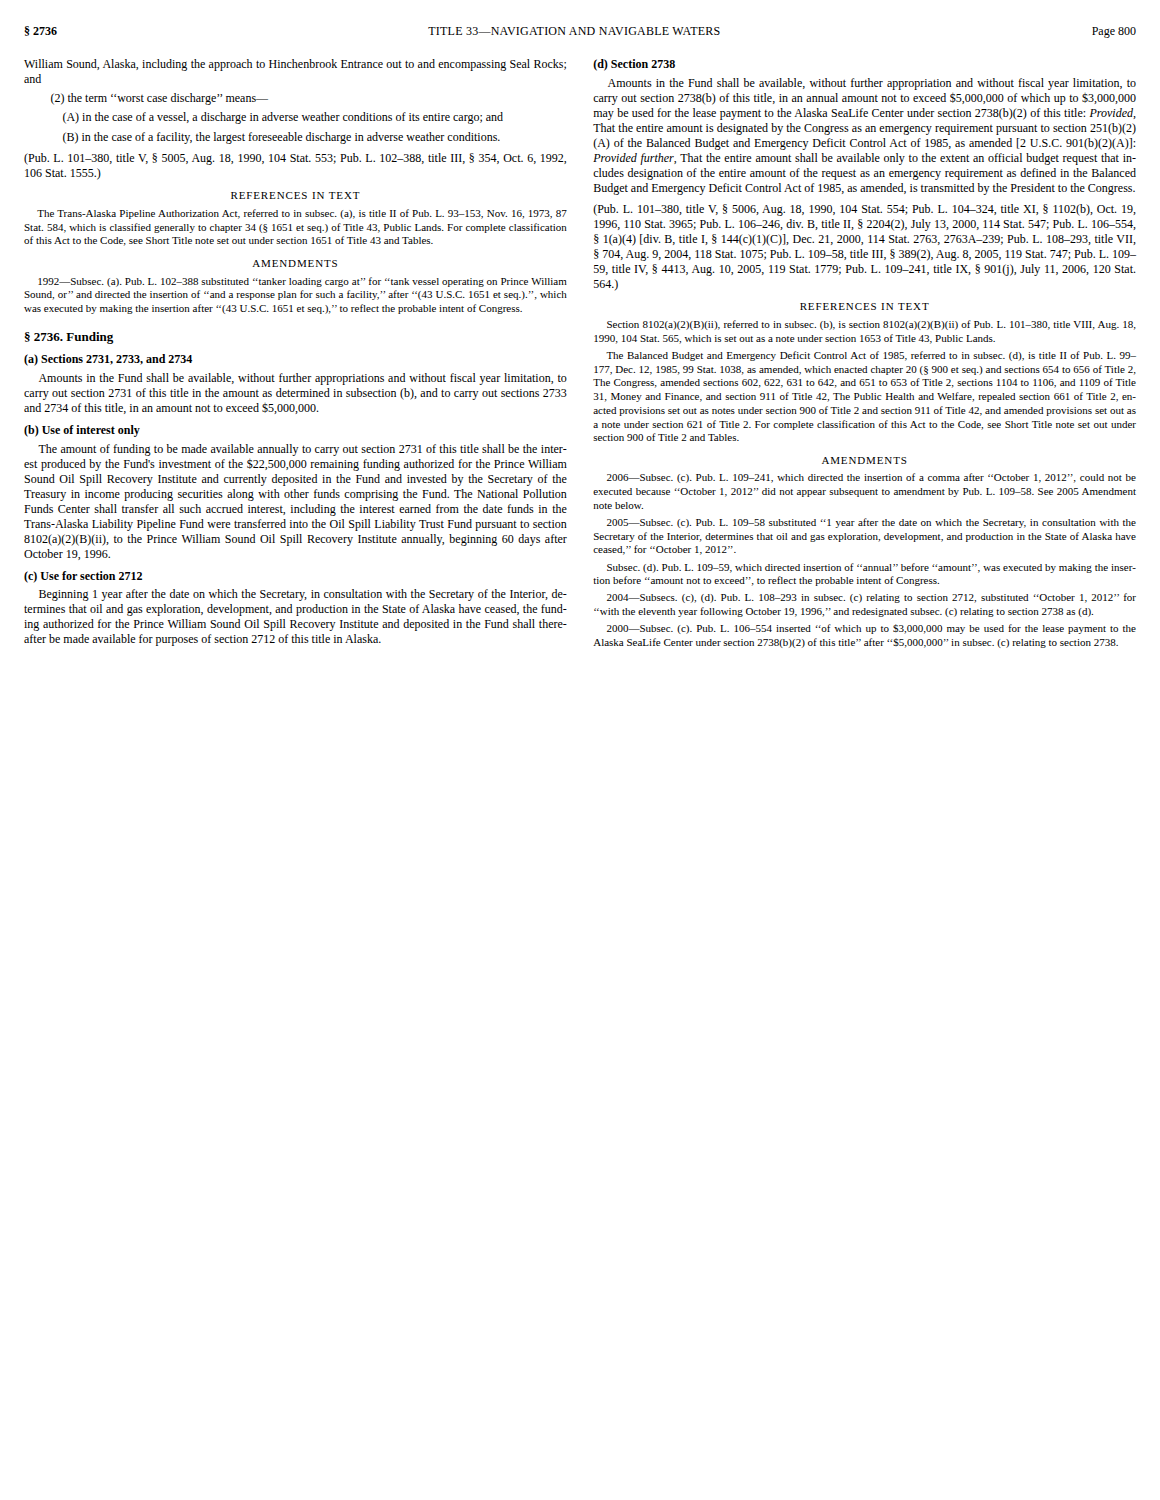§ 2736
TITLE 33—NAVIGATION AND NAVIGABLE WATERS
Page 800
William Sound, Alaska, including the approach to Hinchenbrook Entrance out to and encompassing Seal Rocks; and
(2) the term ‘‘worst case discharge’’ means—
(A) in the case of a vessel, a discharge in adverse weather conditions of its entire cargo; and
(B) in the case of a facility, the largest foreseeable discharge in adverse weather conditions.
(Pub. L. 101–380, title V, § 5005, Aug. 18, 1990, 104 Stat. 553; Pub. L. 102–388, title III, § 354, Oct. 6, 1992, 106 Stat. 1555.)
References in Text
The Trans-Alaska Pipeline Authorization Act, referred to in subsec. (a), is title II of Pub. L. 93–153, Nov. 16, 1973, 87 Stat. 584, which is classified generally to chapter 34 (§ 1651 et seq.) of Title 43, Public Lands. For complete classification of this Act to the Code, see Short Title note set out under section 1651 of Title 43 and Tables.
Amendments
1992—Subsec. (a). Pub. L. 102–388 substituted ‘‘tanker loading cargo at’’ for ‘‘tank vessel operating on Prince William Sound, or’’ and directed the insertion of ‘‘and a response plan for such a facility,’’ after ‘‘(43 U.S.C. 1651 et seq.).’’, which was executed by making the insertion after ‘‘(43 U.S.C. 1651 et seq.),’’ to reflect the probable intent of Congress.
§ 2736. Funding
(a) Sections 2731, 2733, and 2734
Amounts in the Fund shall be available, without further appropriations and without fiscal year limitation, to carry out section 2731 of this title in the amount as determined in subsection (b), and to carry out sections 2733 and 2734 of this title, in an amount not to exceed $5,000,000.
(b) Use of interest only
The amount of funding to be made available annually to carry out section 2731 of this title shall be the interest produced by the Fund's investment of the $22,500,000 remaining funding authorized for the Prince William Sound Oil Spill Recovery Institute and currently deposited in the Fund and invested by the Secretary of the Treasury in income producing securities along with other funds comprising the Fund. The National Pollution Funds Center shall transfer all such accrued interest, including the interest earned from the date funds in the Trans-Alaska Liability Pipeline Fund were transferred into the Oil Spill Liability Trust Fund pursuant to section 8102(a)(2)(B)(ii), to the Prince William Sound Oil Spill Recovery Institute annually, beginning 60 days after October 19, 1996.
(c) Use for section 2712
Beginning 1 year after the date on which the Secretary, in consultation with the Secretary of the Interior, determines that oil and gas exploration, development, and production in the State of Alaska have ceased, the funding authorized for the Prince William Sound Oil Spill Recovery Institute and deposited in the Fund shall thereafter be made available for purposes of section 2712 of this title in Alaska.
(d) Section 2738
Amounts in the Fund shall be available, without further appropriation and without fiscal year limitation, to carry out section 2738(b) of this title, in an annual amount not to exceed $5,000,000 of which up to $3,000,000 may be used for the lease payment to the Alaska SeaLife Center under section 2738(b)(2) of this title: Provided, That the entire amount is designated by the Congress as an emergency requirement pursuant to section 251(b)(2)(A) of the Balanced Budget and Emergency Deficit Control Act of 1985, as amended [2 U.S.C. 901(b)(2)(A)]: Provided further, That the entire amount shall be available only to the extent an official budget request that includes designation of the entire amount of the request as an emergency requirement as defined in the Balanced Budget and Emergency Deficit Control Act of 1985, as amended, is transmitted by the President to the Congress.
(Pub. L. 101–380, title V, § 5006, Aug. 18, 1990, 104 Stat. 554; Pub. L. 104–324, title XI, § 1102(b), Oct. 19, 1996, 110 Stat. 3965; Pub. L. 106–246, div. B, title II, § 2204(2), July 13, 2000, 114 Stat. 547; Pub. L. 106–554, § 1(a)(4) [div. B, title I, § 144(c)(1)(C)], Dec. 21, 2000, 114 Stat. 2763, 2763A–239; Pub. L. 108–293, title VII, § 704, Aug. 9, 2004, 118 Stat. 1075; Pub. L. 109–58, title III, § 389(2), Aug. 8, 2005, 119 Stat. 747; Pub. L. 109–59, title IV, § 4413, Aug. 10, 2005, 119 Stat. 1779; Pub. L. 109–241, title IX, § 901(j), July 11, 2006, 120 Stat. 564.)
References in Text
Section 8102(a)(2)(B)(ii), referred to in subsec. (b), is section 8102(a)(2)(B)(ii) of Pub. L. 101–380, title VIII, Aug. 18, 1990, 104 Stat. 565, which is set out as a note under section 1653 of Title 43, Public Lands.
The Balanced Budget and Emergency Deficit Control Act of 1985, referred to in subsec. (d), is title II of Pub. L. 99–177, Dec. 12, 1985, 99 Stat. 1038, as amended, which enacted chapter 20 (§ 900 et seq.) and sections 654 to 656 of Title 2, The Congress, amended sections 602, 622, 631 to 642, and 651 to 653 of Title 2, sections 1104 to 1106, and 1109 of Title 31, Money and Finance, and section 911 of Title 42, The Public Health and Welfare, repealed section 661 of Title 2, enacted provisions set out as notes under section 900 of Title 2 and section 911 of Title 42, and amended provisions set out as a note under section 621 of Title 2. For complete classification of this Act to the Code, see Short Title note set out under section 900 of Title 2 and Tables.
Amendments
2006—Subsec. (c). Pub. L. 109–241, which directed the insertion of a comma after ‘‘October 1, 2012’’, could not be executed because ‘‘October 1, 2012’’ did not appear subsequent to amendment by Pub. L. 109–58. See 2005 Amendment note below.
2005—Subsec. (c). Pub. L. 109–58 substituted ‘‘1 year after the date on which the Secretary, in consultation with the Secretary of the Interior, determines that oil and gas exploration, development, and production in the State of Alaska have ceased,’’ for ‘‘October 1, 2012’’.
Subsec. (d). Pub. L. 109–59, which directed insertion of ‘‘annual’’ before ‘‘amount’’, was executed by making the insertion before ‘‘amount not to exceed’’, to reflect the probable intent of Congress.
2004—Subsecs. (c), (d). Pub. L. 108–293 in subsec. (c) relating to section 2712, substituted ‘‘October 1, 2012’’ for ‘‘with the eleventh year following October 19, 1996,’’ and redesignated subsec. (c) relating to section 2738 as (d).
2000—Subsec. (c). Pub. L. 106–554 inserted ‘‘of which up to $3,000,000 may be used for the lease payment to the Alaska SeaLife Center under section 2738(b)(2) of this title’’ after ‘‘$5,000,000’’ in subsec. (c) relating to section 2738.